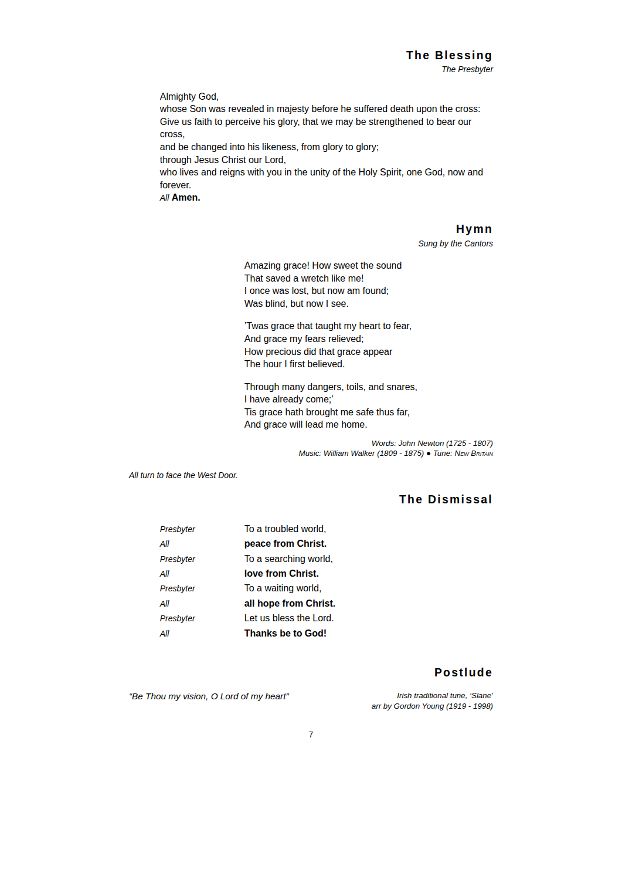The Blessing
The Presbyter
Almighty God,
whose Son was revealed in majesty before he suffered death upon the cross:
Give us faith to perceive his glory, that we may be strengthened to bear our cross,
and be changed into his likeness, from glory to glory;
through Jesus Christ our Lord,
who lives and reigns with you in the unity of the Holy Spirit, one God, now and forever.
All Amen.
Hymn
Sung by the Cantors
Amazing grace! How sweet the sound
That saved a wretch like me!
I once was lost, but now am found;
Was blind, but now I see.
’Twas grace that taught my heart to fear,
And grace my fears relieved;
How precious did that grace appear
The hour I first believed.
Through many dangers, toils, and snares,
I have already come;’
Tis grace hath brought me safe thus far,
And grace will lead me home.
Words: John Newton (1725 - 1807)
Music: William Walker (1809 - 1875) ● Tune: New Britain
All turn to face the West Door.
The Dismissal
| Presbyter | To a troubled world, |
| All | peace from Christ. |
| Presbyter | To a searching world, |
| All | love from Christ. |
| Presbyter | To a waiting world, |
| All | all hope from Christ. |
| Presbyter | Let us bless the Lord. |
| All | Thanks be to God! |
Postlude
“Be Thou my vision, O Lord of my heart”
Irish traditional tune, ‘Slane’
arr by Gordon Young (1919 - 1998)
7